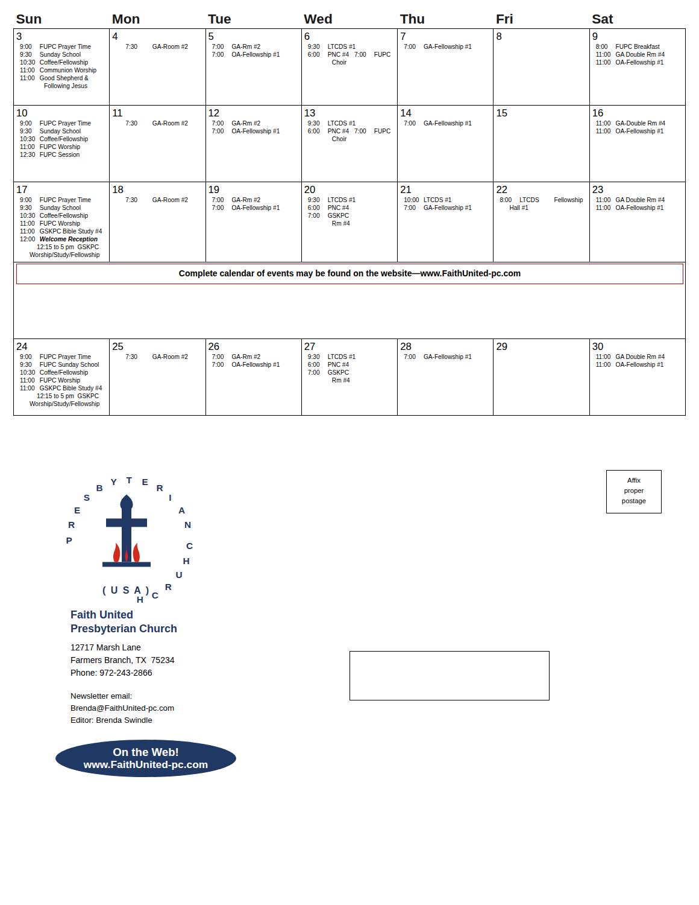| Sun | Mon | Tue | Wed | Thu | Fri | Sat |
| --- | --- | --- | --- | --- | --- | --- |
| 3 9:00 FUPC Prayer Time 9:30 Sunday School 10:30 Coffee/Fellowship 11:00 Communion Worship 11:00 Good Shepherd & Following Jesus | 4 7:30 GA-Room #2 | 5 7:00 GA-Rm #2 7:00 OA-Fellowship #1 | 6 9:30 LTCDS #1 6:00 PNC #4 7:00 FUPC Choir | 7 7:00 GA-Fellowship #1 | 8 | 9 8:00 FUPC Breakfast 11:00 GA Double Rm #4 11:00 OA-Fellowship #1 |
| 10 9:00 FUPC Prayer Time 9:30 Sunday School 10:30 Coffee/Fellowship 11:00 FUPC Worship 12:30 FUPC Session | 11 7:30 GA-Room #2 | 12 7:00 GA-Rm #2 7:00 OA-Fellowship #1 | 13 9:30 LTCDS #1 6:00 PNC #4 7:00 FUPC Choir | 14 7:00 GA-Fellowship #1 | 15 | 16 11:00 GA-Double Rm #4 11:00 OA-Fellowship #1 |
| 17 9:00 FUPC Prayer Time 9:30 Sunday School 10:30 Coffee/Fellowship 11:00 FUPC Worship 11:00 GSKPC Bible Study #4 12:00 Welcome Reception 12:15 to 5 pm GSKPC Worship/Study/Fellowship | 18 7:30 GA-Room #2 | 19 7:00 GA-Rm #2 7:00 OA-Fellowship #1 | 20 9:30 LTCDS #1 6:00 PNC #4 7:00 GSKPC Rm #4 | 21 10:00 LTCDS #1 7:00 GA-Fellowship #1 | 22 8:00 LTCDS Fellowship Hall #1 | 23 11:00 GA Double Rm #4 11:00 OA-Fellowship #1 |
| Complete calendar of events may be found on the website—www.FaithUnited-pc.com |
| 24 9:00 FUPC Prayer Time 9:30 FUPC Sunday School 10:30 Coffee/Fellowship 11:00 FUPC Worship 11:00 GSKPC Bible Study #4 12:15 to 5 pm GSKPC Worship/Study/Fellowship | 25 7:30 GA-Room #2 | 26 7:00 GA-Rm #2 7:00 OA-Fellowship #1 | 27 9:30 LTCDS #1 6:00 PNC #4 7:00 GSKPC Rm #4 | 28 7:00 GA-Fellowship #1 | 29 | 30 11:00 GA Double Rm #4 11:00 OA-Fellowship #1 |
Affix
proper
postage
P R E S B Y T E R I A N C H U R C H
( U S A )
Faith United
Presbyterian Church
12717 Marsh Lane
Farmers Branch, TX 75234
Phone: 972-243-2866
Newsletter email:
Brenda@FaithUnited-pc.com
Editor: Brenda Swindle
On the Web! www.FaithUnited-pc.com